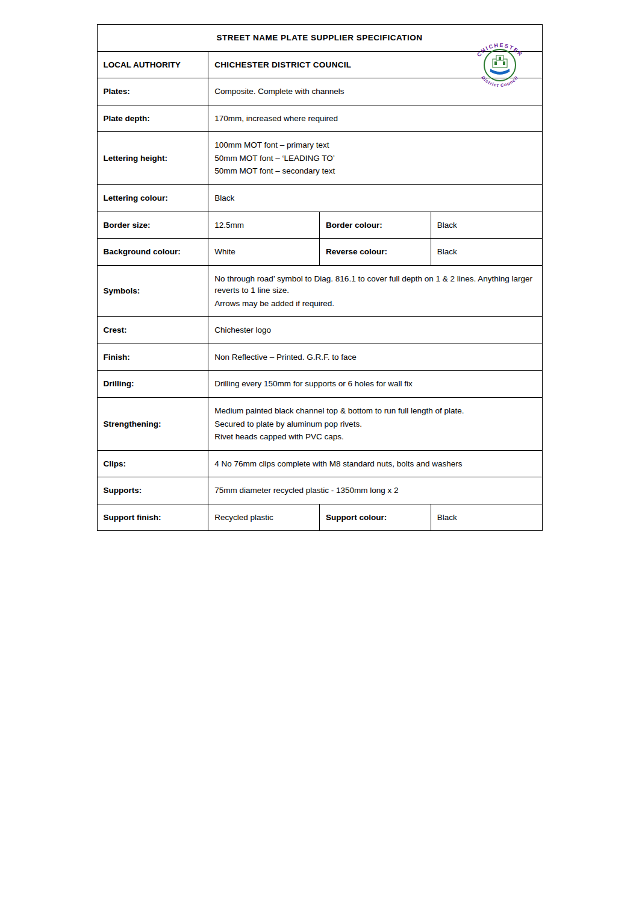| STREET NAME PLATE SUPPLIER SPECIFICATION |
| --- |
| LOCAL AUTHORITY | CHICHESTER DISTRICT COUNCIL CHICHESTER District Council |
| Plates: | Composite. Complete with channels |
| Plate depth: | 170mm, increased where required |
| Lettering height: | 100mm MOT font – primary text 50mm MOT font – ‘LEADING TO’ 50mm MOT font – secondary text |
| Lettering colour: | Black |
| Border size: | 12.5mm | Border colour: | Black |
| Background colour: | White | Reverse colour: | Black |
| Symbols: | No through road’ symbol to Diag. 816.1 to cover full depth on 1 & 2 lines. Anything larger reverts to 1 line size. Arrows may be added if required. |
| Crest: | Chichester logo |
| Finish: | Non Reflective – Printed. G.R.F. to face |
| Drilling: | Drilling every 150mm for supports or 6 holes for wall fix |
| Strengthening: | Medium painted black channel top & bottom to run full length of plate. Secured to plate by aluminum pop rivets. Rivet heads capped with PVC caps. |
| Clips: | 4 No 76mm clips complete with M8 standard nuts, bolts and washers |
| Supports: | 75mm diameter recycled plastic - 1350mm long x 2 |
| Support finish: | Recycled plastic | Support colour: | Black |